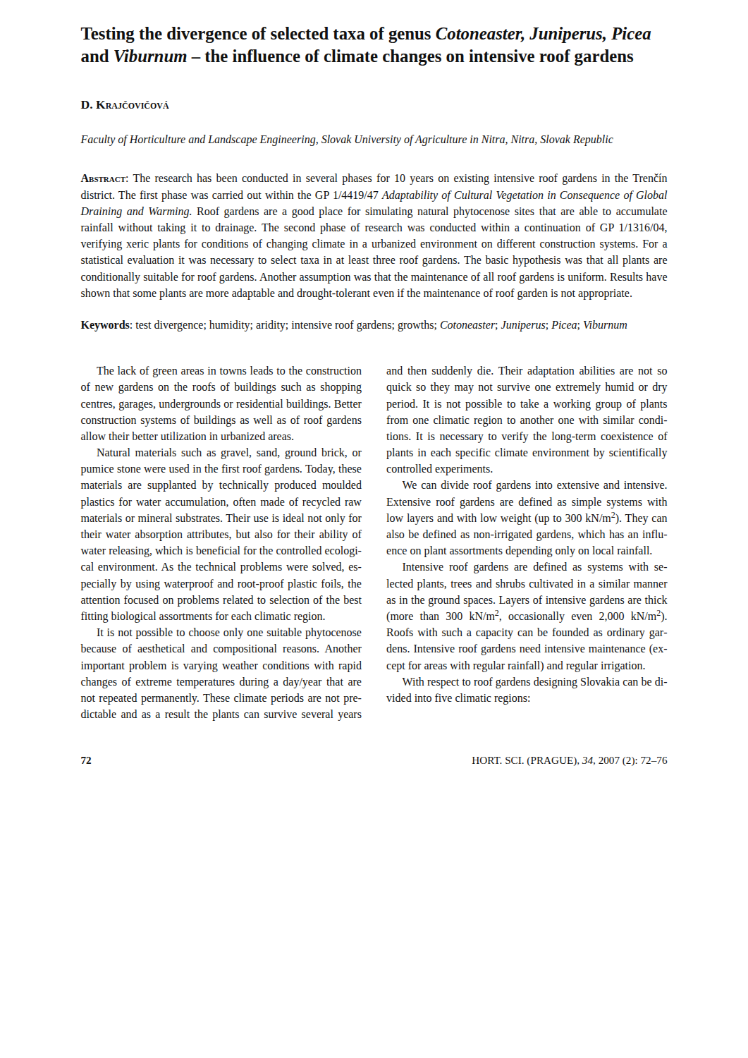Testing the divergence of selected taxa of genus Cotoneaster, Juniperus, Picea and Viburnum – the influence of climate changes on intensive roof gardens
D. Krajčovičová
Faculty of Horticulture and Landscape Engineering, Slovak University of Agriculture in Nitra, Nitra, Slovak Republic
Abstract: The research has been conducted in several phases for 10 years on existing intensive roof gardens in the Trenčín district. The first phase was carried out within the GP 1/4419/47 Adaptability of Cultural Vegetation in Consequence of Global Draining and Warming. Roof gardens are a good place for simulating natural phytocenose sites that are able to accumulate rainfall without taking it to drainage. The second phase of research was conducted within a continuation of GP 1/1316/04, verifying xeric plants for conditions of changing climate in a urbanized environment on different construction systems. For a statistical evaluation it was necessary to select taxa in at least three roof gardens. The basic hypothesis was that all plants are conditionally suitable for roof gardens. Another assumption was that the maintenance of all roof gardens is uniform. Results have shown that some plants are more adaptable and drought-tolerant even if the maintenance of roof garden is not appropriate.
Keywords: test divergence; humidity; aridity; intensive roof gardens; growths; Cotoneaster; Juniperus; Picea; Viburnum
The lack of green areas in towns leads to the construction of new gardens on the roofs of buildings such as shopping centres, garages, undergrounds or residential buildings. Better construction systems of buildings as well as of roof gardens allow their better utilization in urbanized areas.
Natural materials such as gravel, sand, ground brick, or pumice stone were used in the first roof gardens. Today, these materials are supplanted by technically produced moulded plastics for water accumulation, often made of recycled raw materials or mineral substrates. Their use is ideal not only for their water absorption attributes, but also for their ability of water releasing, which is beneficial for the controlled ecological environment. As the technical problems were solved, especially by using waterproof and root-proof plastic foils, the attention focused on problems related to selection of the best fitting biological assortments for each climatic region.
It is not possible to choose only one suitable phytocenose because of aesthetical and compositional reasons. Another important problem is varying weather conditions with rapid changes of extreme temperatures during a day/year that are not repeated permanently. These climate periods are not predictable and as a result the plants can survive several years and then suddenly die. Their adaptation abilities are not so quick so they may not survive one extremely humid or dry period. It is not possible to take a working group of plants from one climatic region to another one with similar conditions. It is necessary to verify the long-term coexistence of plants in each specific climate environment by scientifically controlled experiments.
We can divide roof gardens into extensive and intensive. Extensive roof gardens are defined as simple systems with low layers and with low weight (up to 300 kN/m2). They can also be defined as non-irrigated gardens, which has an influence on plant assortments depending only on local rainfall.
Intensive roof gardens are defined as systems with selected plants, trees and shrubs cultivated in a similar manner as in the ground spaces. Layers of intensive gardens are thick (more than 300 kN/m2, occasionally even 2,000 kN/m2). Roofs with such a capacity can be founded as ordinary gardens. Intensive roof gardens need intensive maintenance (except for areas with regular rainfall) and regular irrigation.
With respect to roof gardens designing Slovakia can be divided into five climatic regions:
72 HORT. SCI. (PRAGUE), 34, 2007 (2): 72–76